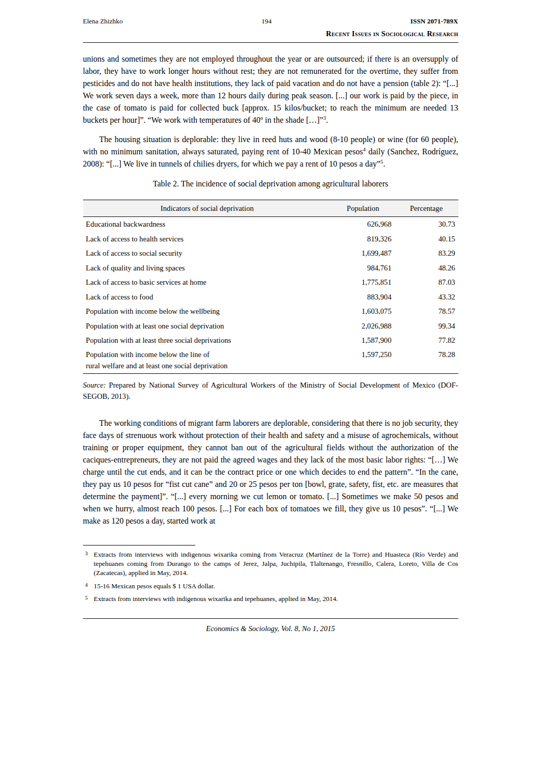Elena Zhizhko 194 ISSN 2071-789X
Recent Issues in Sociological Research
unions and sometimes they are not employed throughout the year or are outsourced; if there is an oversupply of labor, they have to work longer hours without rest; they are not remunerated for the overtime, they suffer from pesticides and do not have health institutions, they lack of paid vacation and do not have a pension (table 2): “[...] We work seven days a week, more than 12 hours daily during peak season. [...] our work is paid by the piece, in the case of tomato is paid for collected buck [approx. 15 kilos/bucket; to reach the minimum are needed 13 buckets per hour]”. “We work with temperatures of 40º in the shade […]”3.
The housing situation is deplorable: they live in reed huts and wood (8-10 people) or wine (for 60 people), with no minimum sanitation, always saturated, paying rent of 10-40 Mexican pesos4 daily (Sanchez, Rodríguez, 2008): “[...] We live in tunnels of chilies dryers, for which we pay a rent of 10 pesos a day”5.
Table 2. The incidence of social deprivation among agricultural laborers
| Indicators of social deprivation | Population | Percentage |
| --- | --- | --- |
| Educational backwardness | 626,968 | 30.73 |
| Lack of access to health services | 819,326 | 40.15 |
| Lack of access to social security | 1,699,487 | 83.29 |
| Lack of quality and living spaces | 984,761 | 48.26 |
| Lack of access to basic services at home | 1,775,851 | 87.03 |
| Lack of access to food | 883,904 | 43.32 |
| Population with income below the wellbeing | 1,603,075 | 78.57 |
| Population with at least one social deprivation | 2,026,988 | 99.34 |
| Population with at least three social deprivations | 1,587,900 | 77.82 |
| Population with income below the line of rural welfare and at least one social deprivation | 1,597,250 | 78.28 |
Source: Prepared by National Survey of Agricultural Workers of the Ministry of Social Development of Mexico (DOF-SEGOB, 2013).
The working conditions of migrant farm laborers are deplorable, considering that there is no job security, they face days of strenuous work without protection of their health and safety and a misuse of agrochemicals, without training or proper equipment, they cannot ban out of the agricultural fields without the authorization of the caciques-entrepreneurs, they are not paid the agreed wages and they lack of the most basic labor rights: “[…] We charge until the cut ends, and it can be the contract price or one which decides to end the pattern”. “In the cane, they pay us 10 pesos for “fist cut cane” and 20 or 25 pesos per ton [bowl, grate, safety, fist, etc. are measures that determine the payment]”. “[...] every morning we cut lemon or tomato. [...] Sometimes we make 50 pesos and when we hurry, almost reach 100 pesos. [...] For each box of tomatoes we fill, they give us 10 pesos”. “[...] We make as 120 pesos a day, started work at
3 Extracts from interviews with indigenous wixarika coming from Veracruz (Martínez de la Torre) and Huasteca (Río Verde) and tepehuanes coming from Durango to the camps of Jerez, Jalpa, Juchipila, Tlaltenango, Fresnillo, Calera, Loreto, Villa de Cos (Zacatecas), applied in May, 2014.
4 15-16 Mexican pesos equals $ 1 USA dollar.
5 Extracts from interviews with indigenous wixarika and tepehuanes, applied in May, 2014.
Economics & Sociology, Vol. 8, No 1, 2015